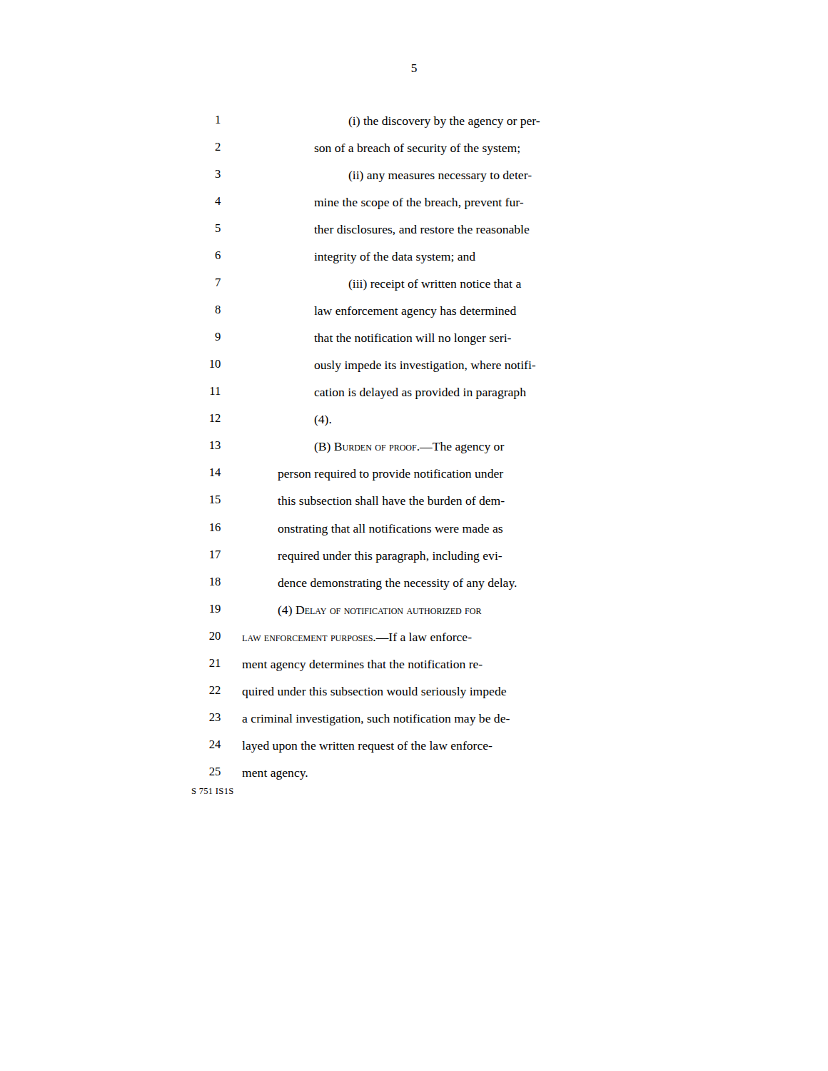5
| 1 | (i) the discovery by the agency or per- |
| 2 | son of a breach of security of the system; |
| 3 | (ii) any measures necessary to deter- |
| 4 | mine the scope of the breach, prevent fur- |
| 5 | ther disclosures, and restore the reasonable |
| 6 | integrity of the data system; and |
| 7 | (iii) receipt of written notice that a |
| 8 | law enforcement agency has determined |
| 9 | that the notification will no longer seri- |
| 10 | ously impede its investigation, where notifi- |
| 11 | cation is delayed as provided in paragraph |
| 12 | (4). |
| 13 | (B) Burden of proof. —The agency or |
| 14 | person required to provide notification under |
| 15 | this subsection shall have the burden of dem- |
| 16 | onstrating that all notifications were made as |
| 17 | required under this paragraph, including evi- |
| 18 | dence demonstrating the necessity of any delay. |
| 19 | (4) Delay of notification authorized for |
| 20 | law enforcement purposes. —If a law enforce- |
| 21 | ment agency determines that the notification re- |
| 22 | quired under this subsection would seriously impede |
| 23 | a criminal investigation, such notification may be de- |
| 24 | layed upon the written request of the law enforce- |
| 25 | ment agency. |
S 751 IS1S